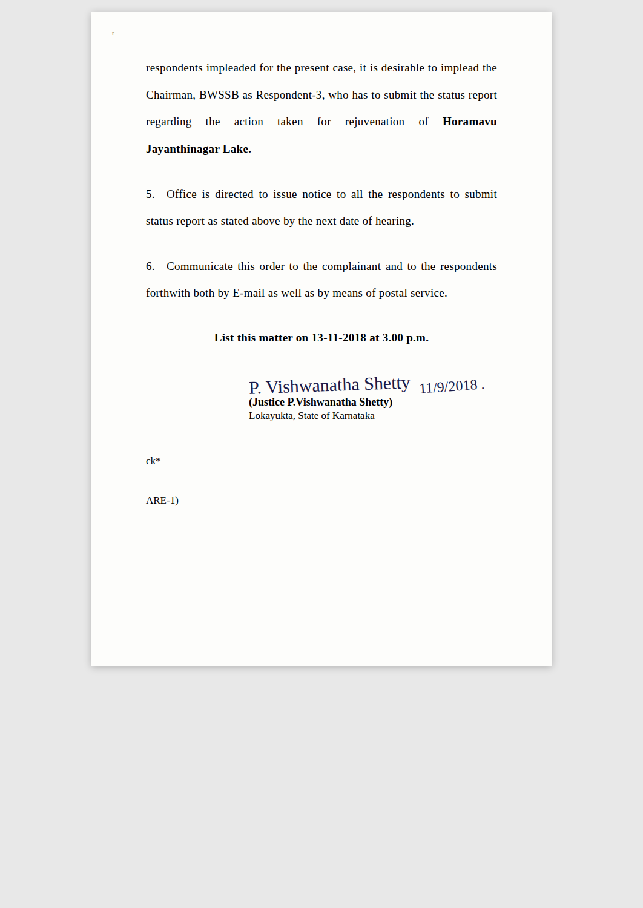r −−
respondents impleaded for the present case, it is desirable to implead the Chairman, BWSSB as Respondent-3, who has to submit the status report regarding the action taken for rejuvenation of Horamavu Jayanthinagar Lake.
5. Office is directed to issue notice to all the respondents to submit status report as stated above by the next date of hearing.
6. Communicate this order to the complainant and to the respondents forthwith both by E-mail as well as by means of postal service.
List this matter on 13-11-2018 at 3.00 p.m.
P. Vishwanatha Shetty
11/9/2018 .
(Justice P.Vishwanatha Shetty)
Lokayukta, State of Karnataka
ck*
ARE-1)